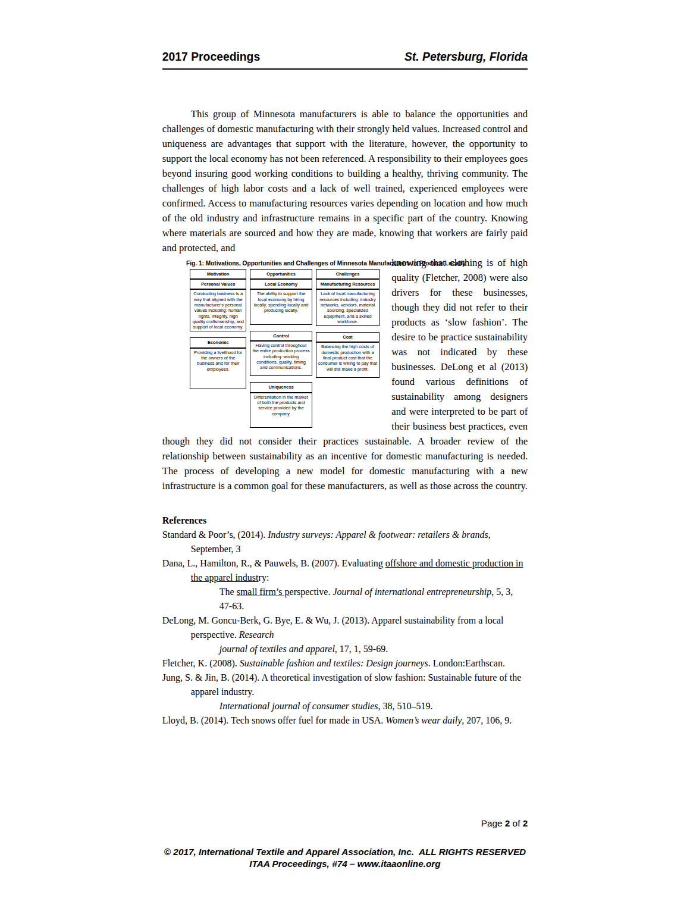2017 Proceedings
St. Petersburg, Florida
This group of Minnesota manufacturers is able to balance the opportunities and challenges of domestic manufacturing with their strongly held values. Increased control and uniqueness are advantages that support with the literature, however, the opportunity to support the local economy has not been referenced. A responsibility to their employees goes beyond insuring good working conditions to building a healthy, thriving community. The challenges of high labor costs and a lack of well trained, experienced employees were confirmed. Access to manufacturing resources varies depending on location and how much of the old industry and infrastructure remains in a specific part of the country. Knowing where materials are sourced and how they are made, knowing that workers are fairly paid and protected, and
Fig. 1: Motivations, Opportunities and Challenges of Minnesota Manufacturers to Produce Locally
| Motivation Personal Values Conducting business is a way that aligned with the manufacturer's personal values including: human rights, integrity, high quality craftsmanship, and support of local economy. Economic Providing a livelihood for the owners of the business and for their employees. | Opportunities Local Economy The ability to support the local economy by hiring locally, spending locally and producing locally. Control Having control throughout the entire production process including: working conditions, quality, timing and communications. Uniqueness Differentiation in the market of both the products and service provided by the company. | Challenges Manufacturing Resources Lack of local manufacturing resources including: industry networks, vendors, material sourcing, specialized equipment, and a skilled workforce. Cost Balancing the high costs of domestic production with a final product cost that the consumer is willing to pay that will still make a profit. |
knowing that clothing is of high quality (Fletcher, 2008) were also drivers for these businesses, though they did not refer to their products as ‘slow fashion’. The desire to be practice sustainability was not indicated by these businesses. DeLong et al (2013) found various definitions of sustainability among designers and were interpreted to be part of their business best practices, even though they did not consider their practices sustainable. A broader review of the relationship between sustainability as an incentive for domestic manufacturing is needed. The process of developing a new model for domestic manufacturing with a new infrastructure is a common goal for these manufacturers, as well as those across the country.
References
Standard & Poor’s, (2014). Industry surveys: Apparel & footwear: retailers & brands, September, 3
Dana, L., Hamilton, R., & Pauwels, B. (2007). Evaluating offshore and domestic production in the apparel industry: The small firm’s perspective. Journal of international entrepreneurship, 5, 3, 47-63.
DeLong, M. Goncu-Berk, G. Bye, E. & Wu, J. (2013). Apparel sustainability from a local perspective. Research journal of textiles and apparel, 17, 1, 59-69.
Fletcher, K. (2008). Sustainable fashion and textiles: Design journeys. London:Earthscan.
Jung, S. & Jin, B. (2014). A theoretical investigation of slow fashion: Sustainable future of the apparel industry. International journal of consumer studies, 38, 510–519.
Lloyd, B. (2014). Tech snows offer fuel for made in USA. Women’s wear daily, 207, 106, 9.
Page 2 of 2
© 2017, International Textile and Apparel Association, Inc. ALL RIGHTS RESERVED
ITAA Proceedings, #74 – www.itaaonline.org